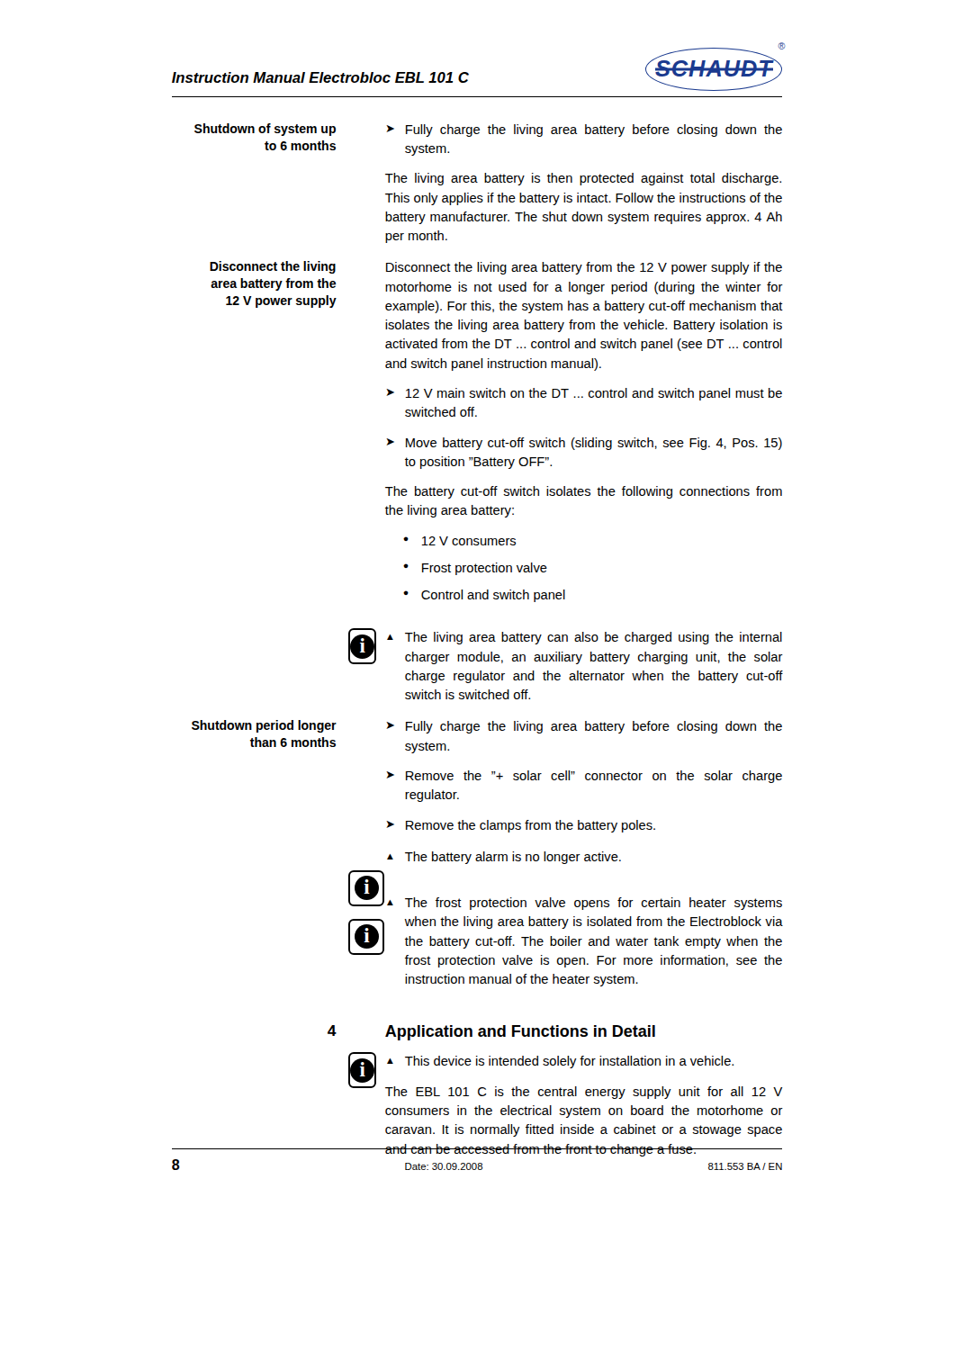Instruction Manual Electrobloc EBL 101 C
® SCHAUDT
Shutdown of system up
to 6 months
Fully charge the living area battery before closing down the system.
The living area battery is then protected against total discharge. This only applies if the battery is intact. Follow the instructions of the battery manufacturer. The shut down system requires approx. 4 Ah per month.
Disconnect the living
area battery from the
12 V power supply
Disconnect the living area battery from the 12 V power supply if the motorhome is not used for a longer period (during the winter for example). For this, the system has a battery cut-off mechanism that isolates the living area battery from the vehicle. Battery isolation is activated from the DT ... control and switch panel (see DT ... control and switch panel instruction manual).
12 V main switch on the DT ... control and switch panel must be switched off.
Move battery cut-off switch (sliding switch, see Fig. 4, Pos. 15) to position ”Battery OFF”.
The battery cut-off switch isolates the following connections from the living area battery:
12 V consumers
Frost protection valve
Control and switch panel
i
The living area battery can also be charged using the internal charger module, an auxiliary battery charging unit, the solar charge regulator and the alternator when the battery cut-off switch is switched off.
Shutdown period longer
than 6 months
Fully charge the living area battery before closing down the system.
Remove the ”+ solar cell” connector on the solar charge regulator.
Remove the clamps from the battery poles.
i
i
The battery alarm is no longer active.
The frost protection valve opens for certain heater systems when the living area battery is isolated from the Electroblock via the battery cut-off. The boiler and water tank empty when the frost protection valve is open. For more information, see the instruction manual of the heater system.
4
Application and Functions in Detail
i
This device is intended solely for installation in a vehicle.
The EBL 101 C is the central energy supply unit for all 12 V consumers in the electrical system on board the motorhome or caravan. It is normally fitted inside a cabinet or a stowage space and can be accessed from the front to change a fuse.
8
Date: 30.09.2008
811.553 BA / EN